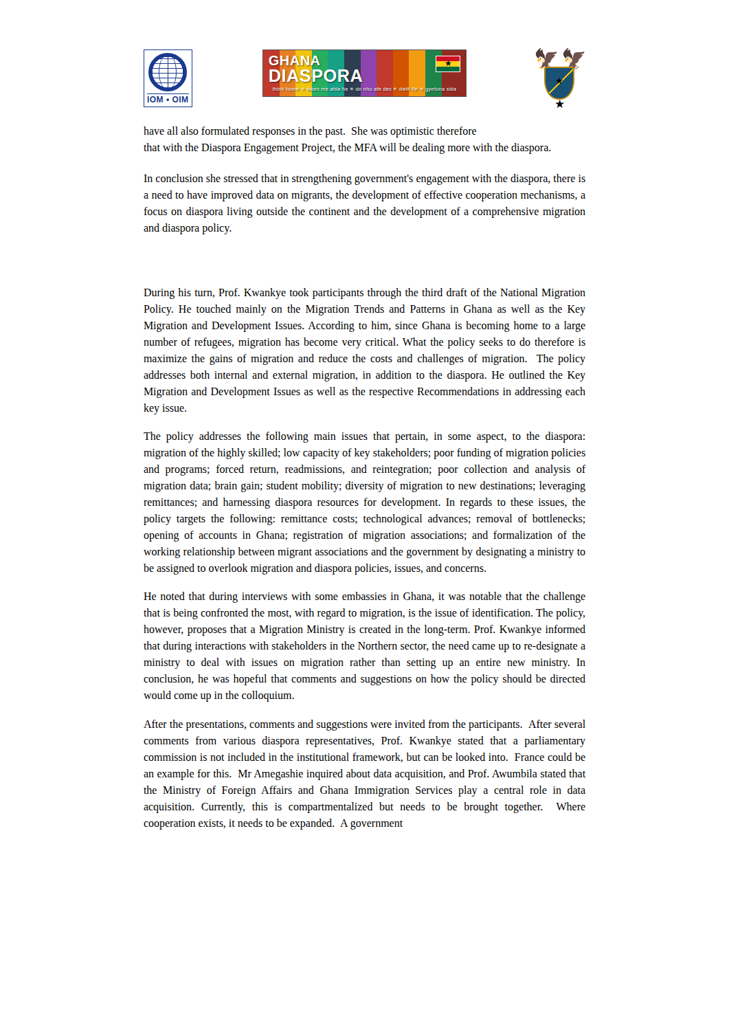IOM • OIM
GHANA DIASPORA
think home ✳ dwen me ahia he ✳ do nhu afe deɛ ✳ dwiti fie ✳ gyetuna sida
🦅 🦅
★
have all also formulated responses in the past. She was optimistic therefore
that with the Diaspora Engagement Project, the MFA will be dealing more with the diaspora.
In conclusion she stressed that in strengthening government's engagement with the diaspora, there is a need to have improved data on migrants, the development of effective cooperation mechanisms, a focus on diaspora living outside the continent and the development of a comprehensive migration and diaspora policy.
During his turn, Prof. Kwankye took participants through the third draft of the National Migration Policy. He touched mainly on the Migration Trends and Patterns in Ghana as well as the Key Migration and Development Issues. According to him, since Ghana is becoming home to a large number of refugees, migration has become very critical. What the policy seeks to do therefore is maximize the gains of migration and reduce the costs and challenges of migration. The policy addresses both internal and external migration, in addition to the diaspora. He outlined the Key Migration and Development Issues as well as the respective Recommendations in addressing each key issue.
The policy addresses the following main issues that pertain, in some aspect, to the diaspora: migration of the highly skilled; low capacity of key stakeholders; poor funding of migration policies and programs; forced return, readmissions, and reintegration; poor collection and analysis of migration data; brain gain; student mobility; diversity of migration to new destinations; leveraging remittances; and harnessing diaspora resources for development. In regards to these issues, the policy targets the following: remittance costs; technological advances; removal of bottlenecks; opening of accounts in Ghana; registration of migration associations; and formalization of the working relationship between migrant associations and the government by designating a ministry to be assigned to overlook migration and diaspora policies, issues, and concerns.
He noted that during interviews with some embassies in Ghana, it was notable that the challenge that is being confronted the most, with regard to migration, is the issue of identification. The policy, however, proposes that a Migration Ministry is created in the long-term. Prof. Kwankye informed that during interactions with stakeholders in the Northern sector, the need came up to re-designate a ministry to deal with issues on migration rather than setting up an entire new ministry. In conclusion, he was hopeful that comments and suggestions on how the policy should be directed would come up in the colloquium.
After the presentations, comments and suggestions were invited from the participants. After several comments from various diaspora representatives, Prof. Kwankye stated that a parliamentary commission is not included in the institutional framework, but can be looked into. France could be an example for this. Mr Amegashie inquired about data acquisition, and Prof. Awumbila stated that the Ministry of Foreign Affairs and Ghana Immigration Services play a central role in data acquisition. Currently, this is compartmentalized but needs to be brought together. Where cooperation exists, it needs to be expanded. A government